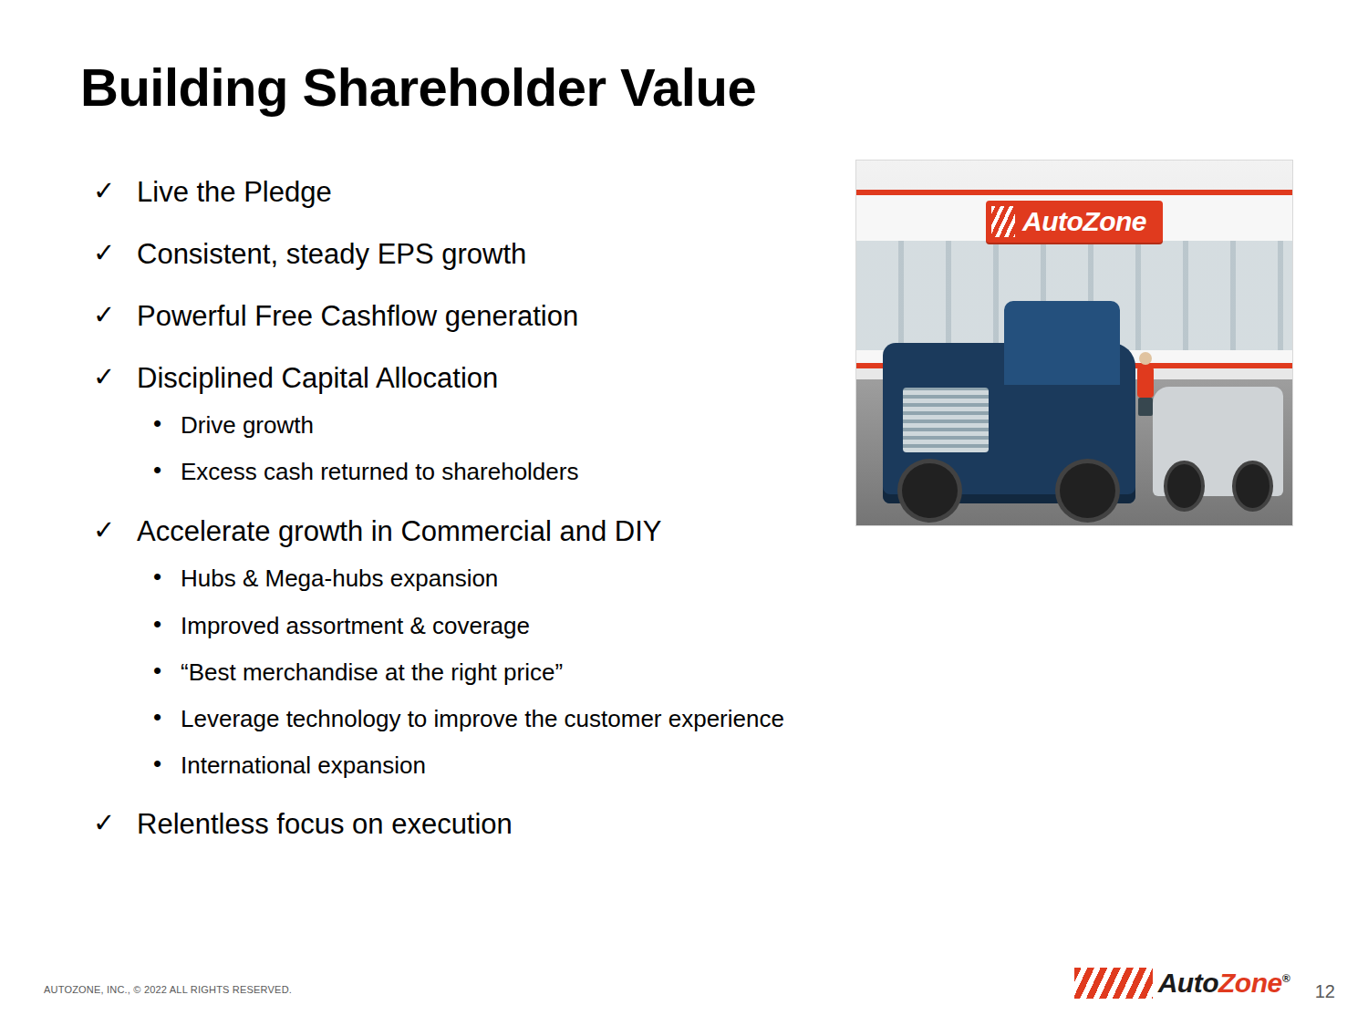Building Shareholder Value
Live the Pledge
Consistent, steady EPS growth
Powerful Free Cashflow generation
Disciplined Capital Allocation
Drive growth
Excess cash returned to shareholders
Accelerate growth in Commercial and DIY
Hubs & Mega-hubs expansion
Improved assortment & coverage
“Best merchandise at the right price”
Leverage technology to improve the customer experience
International expansion
Relentless focus on execution
AutoZone
AUTOZONE, INC., © 2022 ALL RIGHTS RESERVED.
Auto Zone®
12